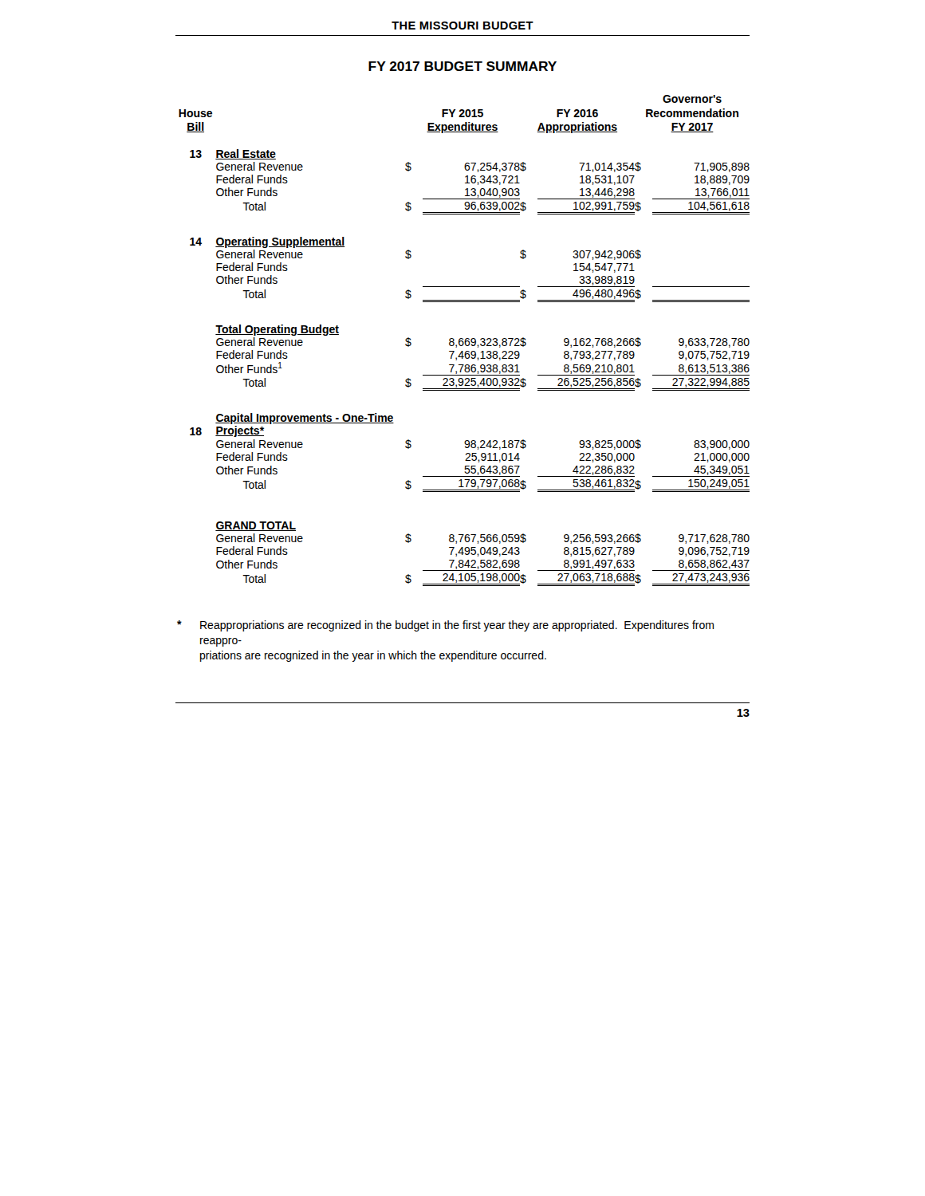THE MISSOURI BUDGET
FY 2017 BUDGET SUMMARY
| | | | | Governor's |
| --- | --- | --- | --- | --- |
| House | | FY 2015 | FY 2016 | Recommendation |
| Bill | | Expenditures | Appropriations | FY 2017 |
| 13 | Real Estate | |
| | General Revenue | $ | 67,254,378 | $ | 71,014,354 | $ | 71,905,898 |
| | Federal Funds | | 16,343,721 | | 18,531,107 | | 18,889,709 |
| | Other Funds | | 13,040,903 | | 13,446,298 | | 13,766,011 |
| | Total | $ | 96,639,002 | $ | 102,991,759 | $ | 104,561,618 |
| 14 | Operating Supplemental | |
| | General Revenue | $ | | $ | 307,942,906 | $ | |
| | Federal Funds | | | | 154,547,771 | | |
| | Other Funds | | | | 33,989,819 | | |
| | Total | $ | | $ | 496,480,496 | $ | |
| | Total Operating Budget | |
| | General Revenue | $ | 8,669,323,872 | $ | 9,162,768,266 | $ | 9,633,728,780 |
| | Federal Funds | | 7,469,138,229 | | 8,793,277,789 | | 9,075,752,719 |
| | Other Funds 1 | | 7,786,938,831 | | 8,569,210,801 | | 8,613,513,386 |
| | Total | $ | 23,925,400,932 | $ | 26,525,256,856 | $ | 27,322,994,885 |
| 18 | Capital Improvements - One-Time Projects* | |
| | General Revenue | $ | 98,242,187 | $ | 93,825,000 | $ | 83,900,000 |
| | Federal Funds | | 25,911,014 | | 22,350,000 | | 21,000,000 |
| | Other Funds | | 55,643,867 | | 422,286,832 | | 45,349,051 |
| | Total | $ | 179,797,068 | $ | 538,461,832 | $ | 150,249,051 |
| | GRAND TOTAL | |
| | General Revenue | $ | 8,767,566,059 | $ | 9,256,593,266 | $ | 9,717,628,780 |
| | Federal Funds | | 7,495,049,243 | | 8,815,627,789 | | 9,096,752,719 |
| | Other Funds | | 7,842,582,698 | | 8,991,497,633 | | 8,658,862,437 |
| | Total | $ | 24,105,198,000 | $ | 27,063,718,688 | $ | 27,473,243,936 |
*
Reappropriations are recognized in the budget in the first year they are appropriated. Expenditures from reappro-
priations are recognized in the year in which the expenditure occurred.
13